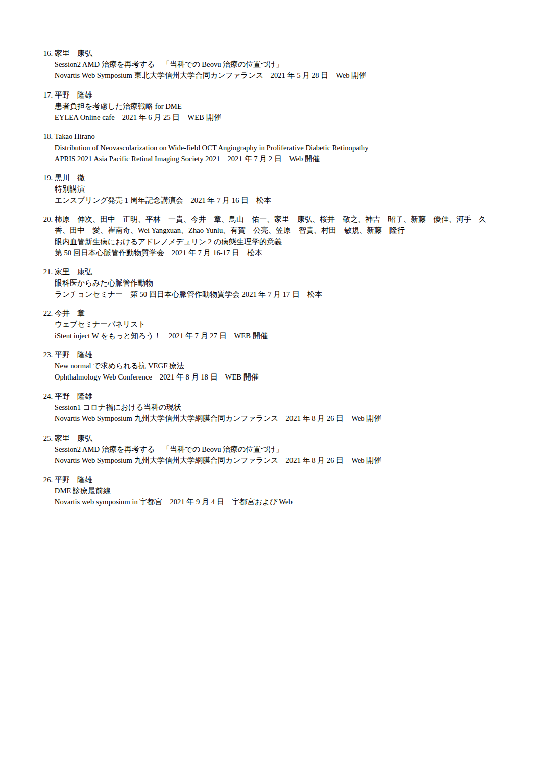家里　康弘 Session2 AMD 治療を再考する　「当科での Beovu 治療の位置づけ」 Novartis Web Symposium 東北大学信州大学合同カンファランス　2021 年 5 月 28 日　Web 開催
平野　隆雄 患者負担を考慮した治療戦略 for DME EYLEA Online cafe　2021 年 6 月 25 日　WEB 開催
Takao Hirano Distribution of Neovascularization on Wide-field OCT Angiography in Proliferative Diabetic Retinopathy APRIS 2021 Asia Pacific Retinal Imaging Society 2021　2021 年 7 月 2 日　Web 開催
黒川　徹 特別講演 エンスプリング発売 1 周年記念講演会　2021 年 7 月 16 日　松本
柿原　伸次、田中　正明、平林　一貴、今井　章、鳥山　佑一、家里　康弘、桜井　敬之、神吉　昭子、新藤　優佳、河手　久香、田中　愛、崔南奇、Wei Yangxuan、Zhao Yunlu、有賀　公亮、笠原　智貴、村田　敏規、新藤　隆行 眼内血管新生病におけるアドレノメデュリン 2 の病態生理学的意義 第 50 回日本心脈管作動物質学会　2021 年 7 月 16-17 日　松本
家里　康弘 眼科医からみた心脈管作動物 ランチョンセミナー　第 50 回日本心脈管作動物質学会 2021 年 7 月 17 日　松本
今井　章 ウェブセミナーパネリスト iStent inject W をもっと知ろう！　2021 年 7 月 27 日　WEB 開催
平野　隆雄 New normal で求められる抗 VEGF 療法 Ophthalmology Web Conference　2021 年 8 月 18 日　WEB 開催
平野　隆雄 Session1 コロナ禍における当科の現状 Novartis Web Symposium 九州大学信州大学網膜合同カンファランス　2021 年 8 月 26 日　Web 開催
家里　康弘 Session2 AMD 治療を再考する　「当科での Beovu 治療の位置づけ」 Novartis Web Symposium 九州大学信州大学網膜合同カンファランス　2021 年 8 月 26 日　Web 開催
平野　隆雄 DME 診療最前線 Novartis web symposium in 宇都宮　2021 年 9 月 4 日　宇都宮および Web